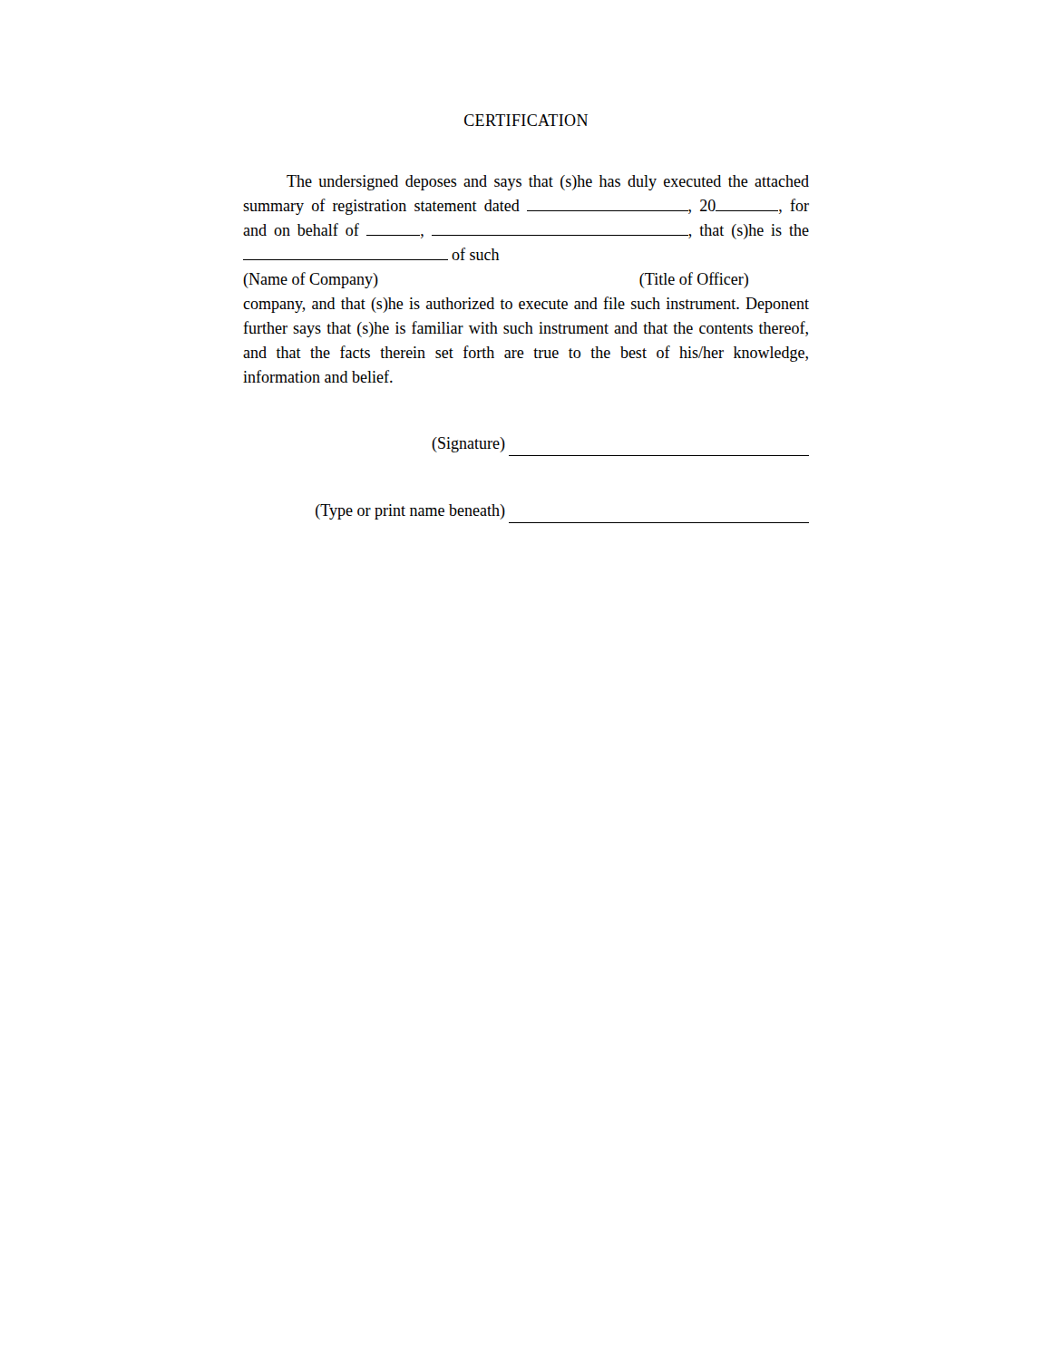CERTIFICATION
The undersigned deposes and says that (s)he has duly executed the attached summary of registration statement dated , 20 , for and on behalf of , , that (s)he is the of such
(Name of Company) (Title of Officer)
company, and that (s)he is authorized to execute and file such instrument. Deponent further says that (s)he is familiar with such instrument and that the contents thereof, and that the facts therein set forth are true to the best of his/her knowledge, information and belief.
(Signature)
(Type or print name beneath)